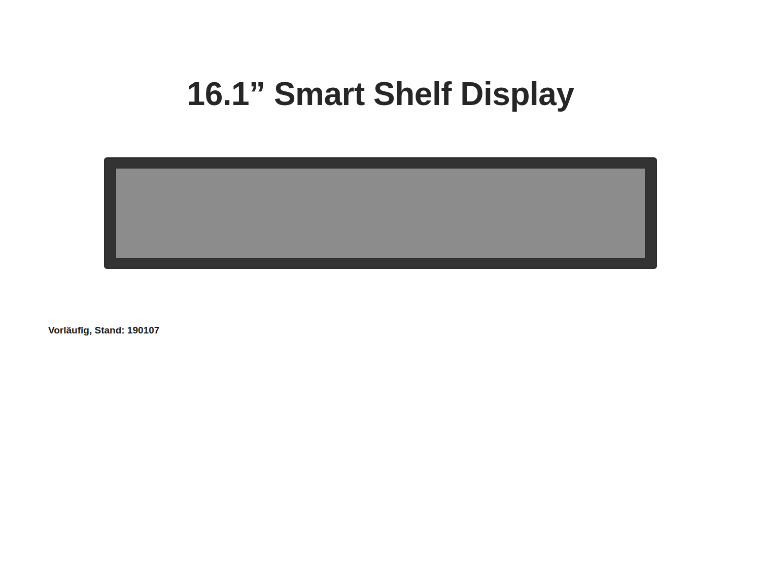16.1” Smart Shelf Display
Vorläufig, Stand: 190107